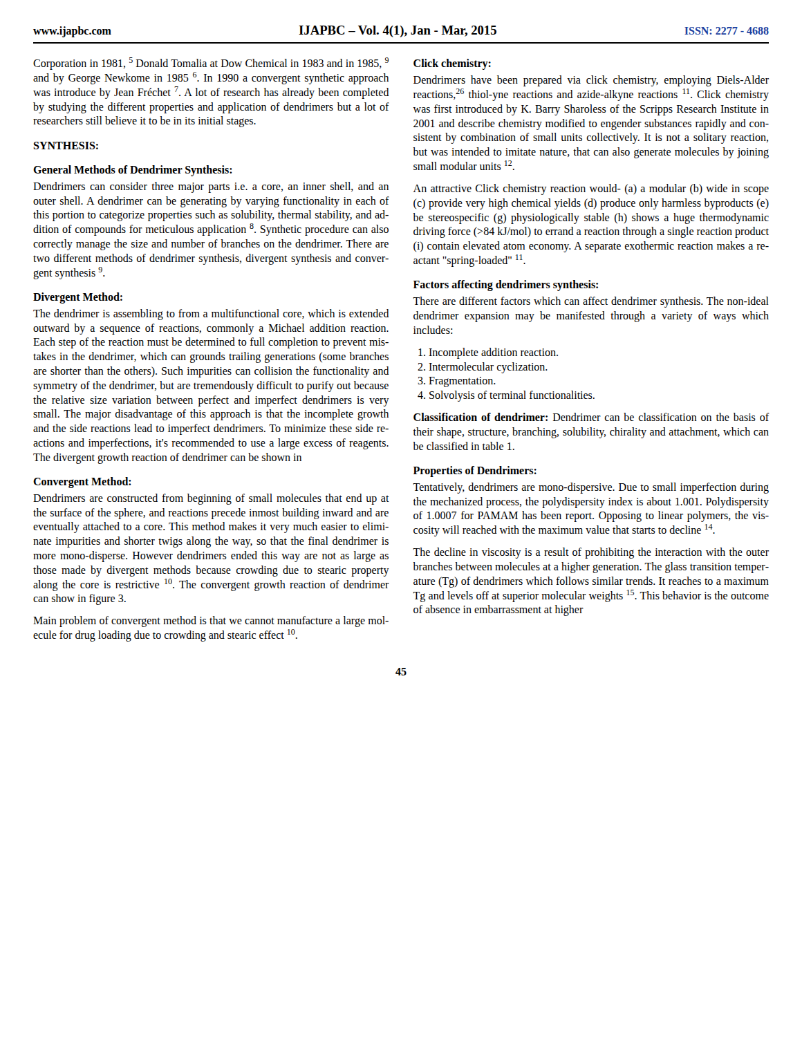www.ijapbc.com IJAPBC – Vol. 4(1), Jan - Mar, 2015 ISSN: 2277 - 4688
Corporation in 1981, 5 Donald Tomalia at Dow Chemical in 1983 and in 1985, 9 and by George Newkome in 1985 6. In 1990 a convergent synthetic approach was introduce by Jean Fréchet 7. A lot of research has already been completed by studying the different properties and application of dendrimers but a lot of researchers still believe it to be in its initial stages.
SYNTHESIS:
General Methods of Dendrimer Synthesis:
Dendrimers can consider three major parts i.e. a core, an inner shell, and an outer shell. A dendrimer can be generating by varying functionality in each of this portion to categorize properties such as solubility, thermal stability, and addition of compounds for meticulous application 8. Synthetic procedure can also correctly manage the size and number of branches on the dendrimer. There are two different methods of dendrimer synthesis, divergent synthesis and convergent synthesis 9.
Divergent Method:
The dendrimer is assembling to from a multifunctional core, which is extended outward by a sequence of reactions, commonly a Michael addition reaction. Each step of the reaction must be determined to full completion to prevent mistakes in the dendrimer, which can grounds trailing generations (some branches are shorter than the others). Such impurities can collision the functionality and symmetry of the dendrimer, but are tremendously difficult to purify out because the relative size variation between perfect and imperfect dendrimers is very small. The major disadvantage of this approach is that the incomplete growth and the side reactions lead to imperfect dendrimers. To minimize these side reactions and imperfections, it's recommended to use a large excess of reagents. The divergent growth reaction of dendrimer can be shown in
Convergent Method:
Dendrimers are constructed from beginning of small molecules that end up at the surface of the sphere, and reactions precede inmost building inward and are eventually attached to a core. This method makes it very much easier to eliminate impurities and shorter twigs along the way, so that the final dendrimer is more mono-disperse. However dendrimers ended this way are not as large as those made by divergent methods because crowding due to stearic property along the core is restrictive 10. The convergent growth reaction of dendrimer can show in figure 3.
Main problem of convergent method is that we cannot manufacture a large molecule for drug loading due to crowding and stearic effect 10.
Click chemistry:
Dendrimers have been prepared via click chemistry, employing Diels-Alder reactions,26 thiol-yne reactions and azide-alkyne reactions 11. Click chemistry was first introduced by K. Barry Sharoless of the Scripps Research Institute in 2001 and describe chemistry modified to engender substances rapidly and consistent by combination of small units collectively. It is not a solitary reaction, but was intended to imitate nature, that can also generate molecules by joining small modular units 12.
An attractive Click chemistry reaction would- (a) a modular (b) wide in scope (c) provide very high chemical yields (d) produce only harmless byproducts (e) be stereospecific (g) physiologically stable (h) shows a huge thermodynamic driving force (>84 kJ/mol) to errand a reaction through a single reaction product (i) contain elevated atom economy. A separate exothermic reaction makes a reactant "spring-loaded" 11.
Factors affecting dendrimers synthesis:
There are different factors which can affect dendrimer synthesis. The non-ideal dendrimer expansion may be manifested through a variety of ways which includes:
Incomplete addition reaction.
Intermolecular cyclization.
Fragmentation.
Solvolysis of terminal functionalities.
Classification of dendrimer: Dendrimer can be classification on the basis of their shape, structure, branching, solubility, chirality and attachment, which can be classified in table 1.
Properties of Dendrimers:
Tentatively, dendrimers are mono-dispersive. Due to small imperfection during the mechanized process, the polydispersity index is about 1.001. Polydispersity of 1.0007 for PAMAM has been report. Opposing to linear polymers, the viscosity will reached with the maximum value that starts to decline 14.
The decline in viscosity is a result of prohibiting the interaction with the outer branches between molecules at a higher generation. The glass transition temperature (Tg) of dendrimers which follows similar trends. It reaches to a maximum Tg and levels off at superior molecular weights 15. This behavior is the outcome of absence in embarrassment at higher
45